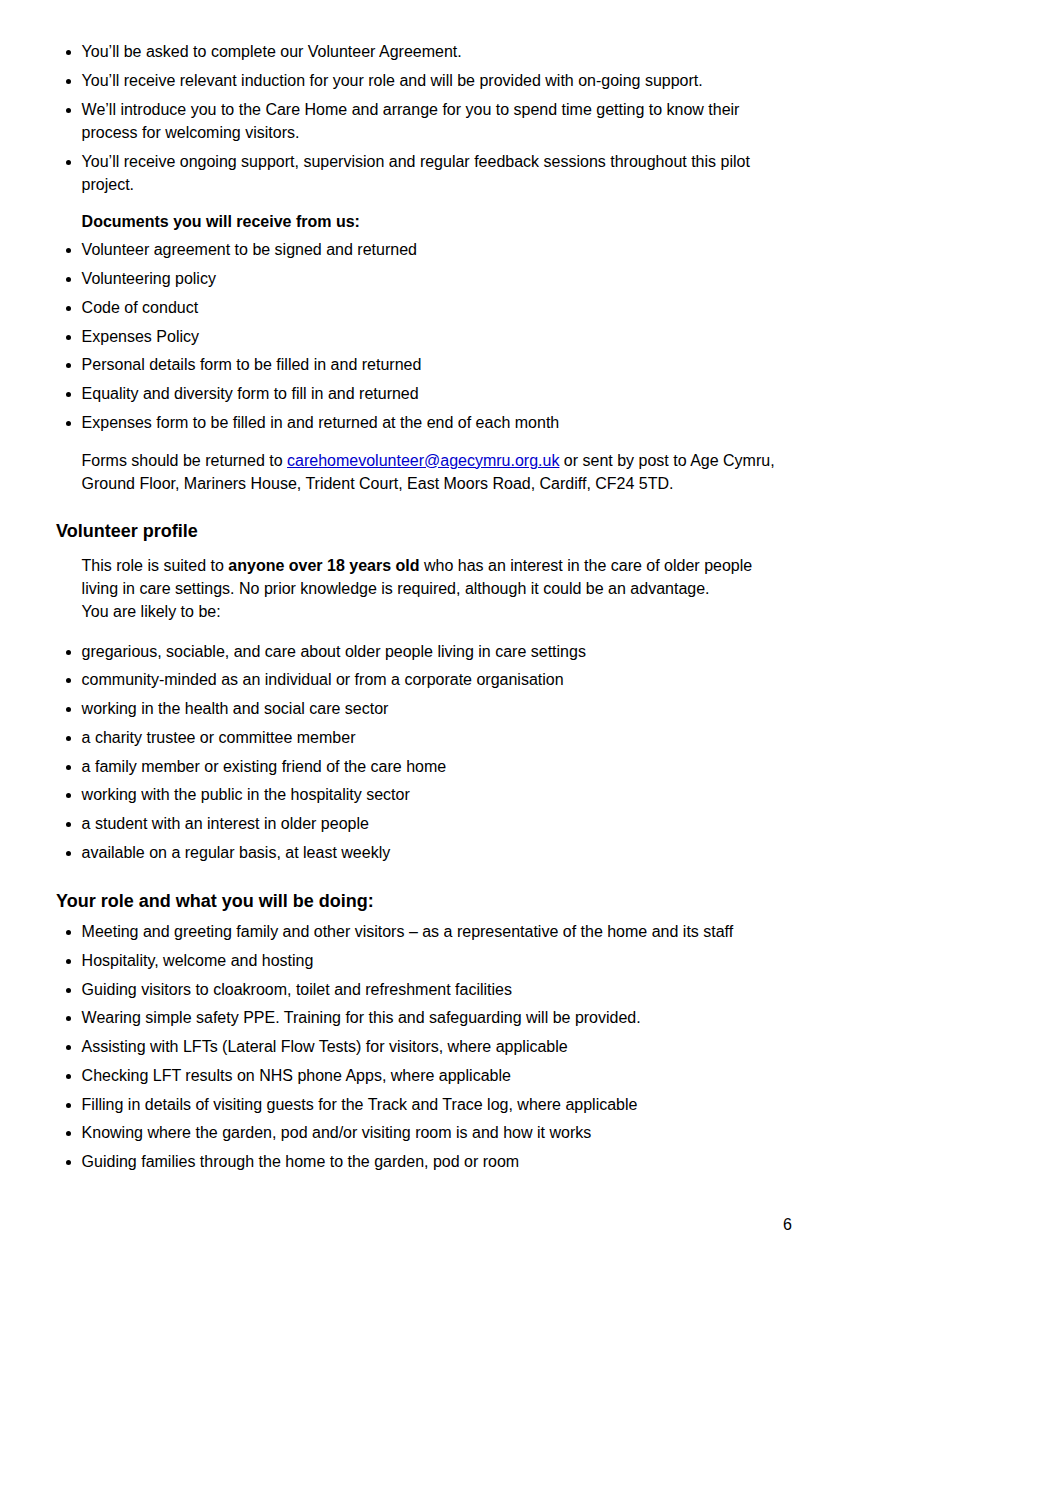You’ll be asked to complete our Volunteer Agreement.
You’ll receive relevant induction for your role and will be provided with on-going support.
We’ll introduce you to the Care Home and arrange for you to spend time getting to know their process for welcoming visitors.
You’ll receive ongoing support, supervision and regular feedback sessions throughout this pilot project.
Documents you will receive from us:
Volunteer agreement to be signed and returned
Volunteering policy
Code of conduct
Expenses Policy
Personal details form to be filled in and returned
Equality and diversity form to fill in and returned
Expenses form to be filled in and returned at the end of each month
Forms should be returned to carehomevolunteer@agecymru.org.uk or sent by post to Age Cymru, Ground Floor, Mariners House, Trident Court, East Moors Road, Cardiff, CF24 5TD.
Volunteer profile
This role is suited to anyone over 18 years old who has an interest in the care of older people living in care settings. No prior knowledge is required, although it could be an advantage.
You are likely to be:
gregarious, sociable, and care about older people living in care settings
community-minded as an individual or from a corporate organisation
working in the health and social care sector
a charity trustee or committee member
a family member or existing friend of the care home
working with the public in the hospitality sector
a student with an interest in older people
available on a regular basis, at least weekly
Your role and what you will be doing:
Meeting and greeting family and other visitors – as a representative of the home and its staff
Hospitality, welcome and hosting
Guiding visitors to cloakroom, toilet and refreshment facilities
Wearing simple safety PPE. Training for this and safeguarding will be provided.
Assisting with LFTs (Lateral Flow Tests) for visitors, where applicable
Checking LFT results on NHS phone Apps, where applicable
Filling in details of visiting guests for the Track and Trace log, where applicable
Knowing where the garden, pod and/or visiting room is and how it works
Guiding families through the home to the garden, pod or room
6